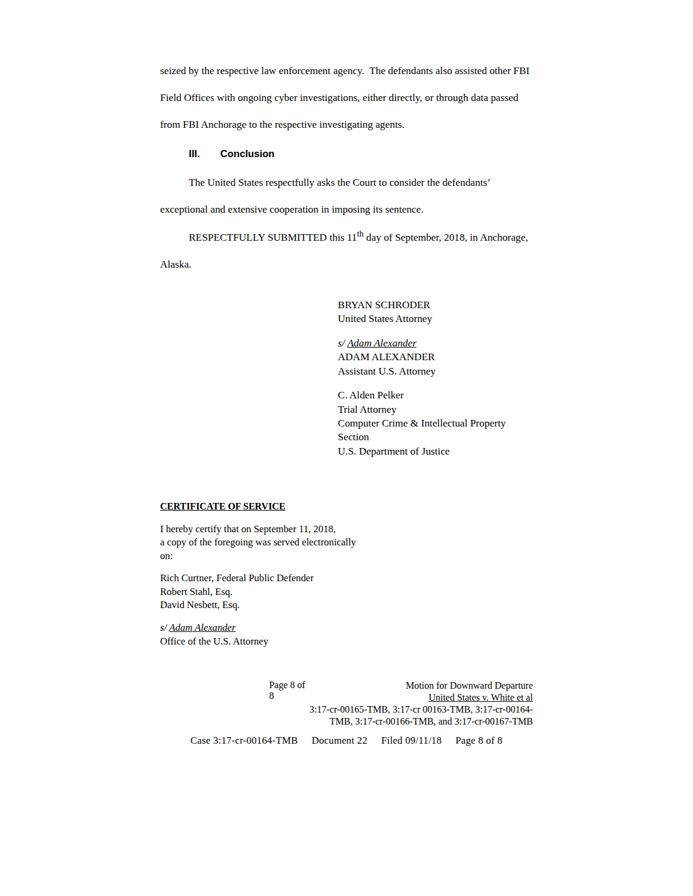seized by the respective law enforcement agency. The defendants also assisted other FBI Field Offices with ongoing cyber investigations, either directly, or through data passed from FBI Anchorage to the respective investigating agents.
III. Conclusion
The United States respectfully asks the Court to consider the defendants’ exceptional and extensive cooperation in imposing its sentence.
RESPECTFULLY SUBMITTED this 11th day of September, 2018, in Anchorage, Alaska.
BRYAN SCHRODER
United States Attorney
s/ Adam Alexander
ADAM ALEXANDER
Assistant U.S. Attorney
C. Alden Pelker
Trial Attorney
Computer Crime & Intellectual Property Section
U.S. Department of Justice
CERTIFICATE OF SERVICE
I hereby certify that on September 11, 2018,
a copy of the foregoing was served electronically
on:
Rich Curtner, Federal Public Defender
Robert Stahl, Esq.
David Nesbett, Esq.
s/ Adam Alexander
Office of the U.S. Attorney
Page 8 of 8
Motion for Downward Departure
United States v. White et al
3:17-cr-00165-TMB, 3:17-cr 00163-TMB, 3:17-cr-00164-TMB, 3:17-cr-00166-TMB, and 3:17-cr-00167-TMB
Case 3:17-cr-00164-TMB Document 22 Filed 09/11/18 Page 8 of 8